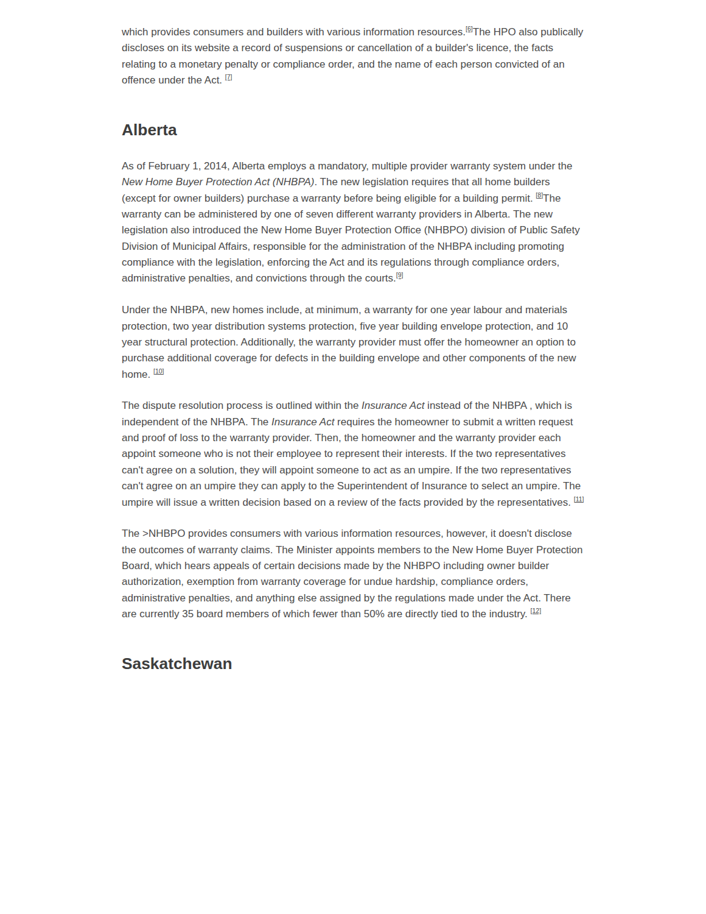which provides consumers and builders with various information resources.[6]The HPO also publically discloses on its website a record of suspensions or cancellation of a builder's licence, the facts relating to a monetary penalty or compliance order, and the name of each person convicted of an offence under the Act. [7]
Alberta
As of February 1, 2014, Alberta employs a mandatory, multiple provider warranty system under the New Home Buyer Protection Act (NHBPA). The new legislation requires that all home builders (except for owner builders) purchase a warranty before being eligible for a building permit. [8]The warranty can be administered by one of seven different warranty providers in Alberta. The new legislation also introduced the New Home Buyer Protection Office (NHBPO) division of Public Safety Division of Municipal Affairs, responsible for the administration of the NHBPA including promoting compliance with the legislation, enforcing the Act and its regulations through compliance orders, administrative penalties, and convictions through the courts.[9]
Under the NHBPA, new homes include, at minimum, a warranty for one year labour and materials protection, two year distribution systems protection, five year building envelope protection, and 10 year structural protection. Additionally, the warranty provider must offer the homeowner an option to purchase additional coverage for defects in the building envelope and other components of the new home. [10]
The dispute resolution process is outlined within the Insurance Act instead of the NHBPA , which is independent of the NHBPA. The Insurance Act requires the homeowner to submit a written request and proof of loss to the warranty provider. Then, the homeowner and the warranty provider each appoint someone who is not their employee to represent their interests. If the two representatives can't agree on a solution, they will appoint someone to act as an umpire. If the two representatives can't agree on an umpire they can apply to the Superintendent of Insurance to select an umpire. The umpire will issue a written decision based on a review of the facts provided by the representatives. [11]
The >NHBPO provides consumers with various information resources, however, it doesn't disclose the outcomes of warranty claims. The Minister appoints members to the New Home Buyer Protection Board, which hears appeals of certain decisions made by the NHBPO including owner builder authorization, exemption from warranty coverage for undue hardship, compliance orders, administrative penalties, and anything else assigned by the regulations made under the Act. There are currently 35 board members of which fewer than 50% are directly tied to the industry. [12]
Saskatchewan